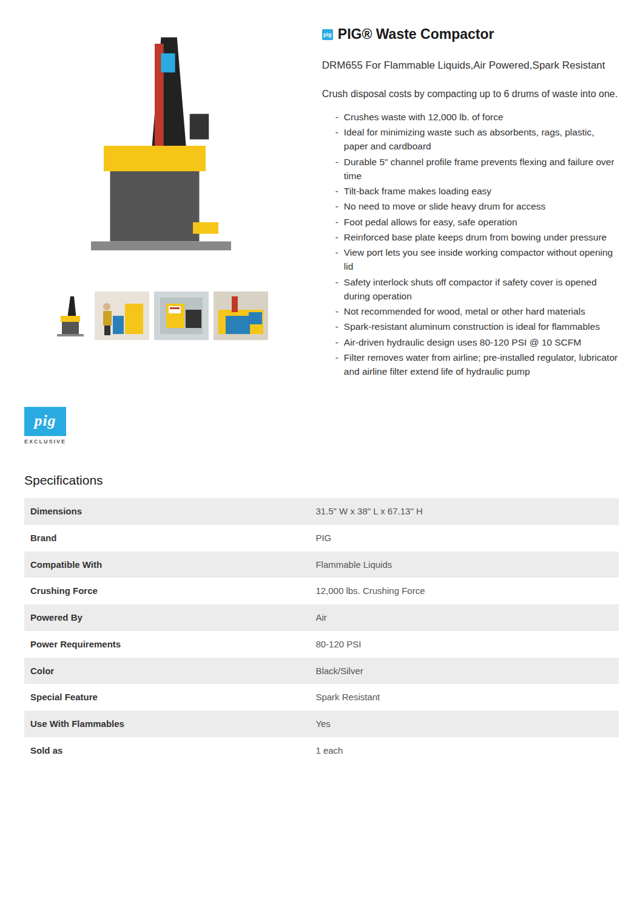pig PIG® Waste Compactor
DRM655 For Flammable Liquids,Air Powered,Spark Resistant
Crush disposal costs by compacting up to 6 drums of waste into one.
Crushes waste with 12,000 lb. of force
Ideal for minimizing waste such as absorbents, rags, plastic, paper and cardboard
Durable 5" channel profile frame prevents flexing and failure over time
Tilt-back frame makes loading easy
No need to move or slide heavy drum for access
Foot pedal allows for easy, safe operation
Reinforced base plate keeps drum from bowing under pressure
View port lets you see inside working compactor without opening lid
Safety interlock shuts off compactor if safety cover is opened during operation
Not recommended for wood, metal or other hard materials
Spark-resistant aluminum construction is ideal for flammables
Air-driven hydraulic design uses 80-120 PSI @ 10 SCFM
Filter removes water from airline; pre-installed regulator, lubricator and airline filter extend life of hydraulic pump
pig
EXCLUSIVE
Specifications
| Dimensions | 31.5" W x 38" L x 67.13" H |
| Brand | PIG |
| Compatible With | Flammable Liquids |
| Crushing Force | 12,000 lbs. Crushing Force |
| Powered By | Air |
| Power Requirements | 80-120 PSI |
| Color | Black/Silver |
| Special Feature | Spark Resistant |
| Use With Flammables | Yes |
| Sold as | 1 each |